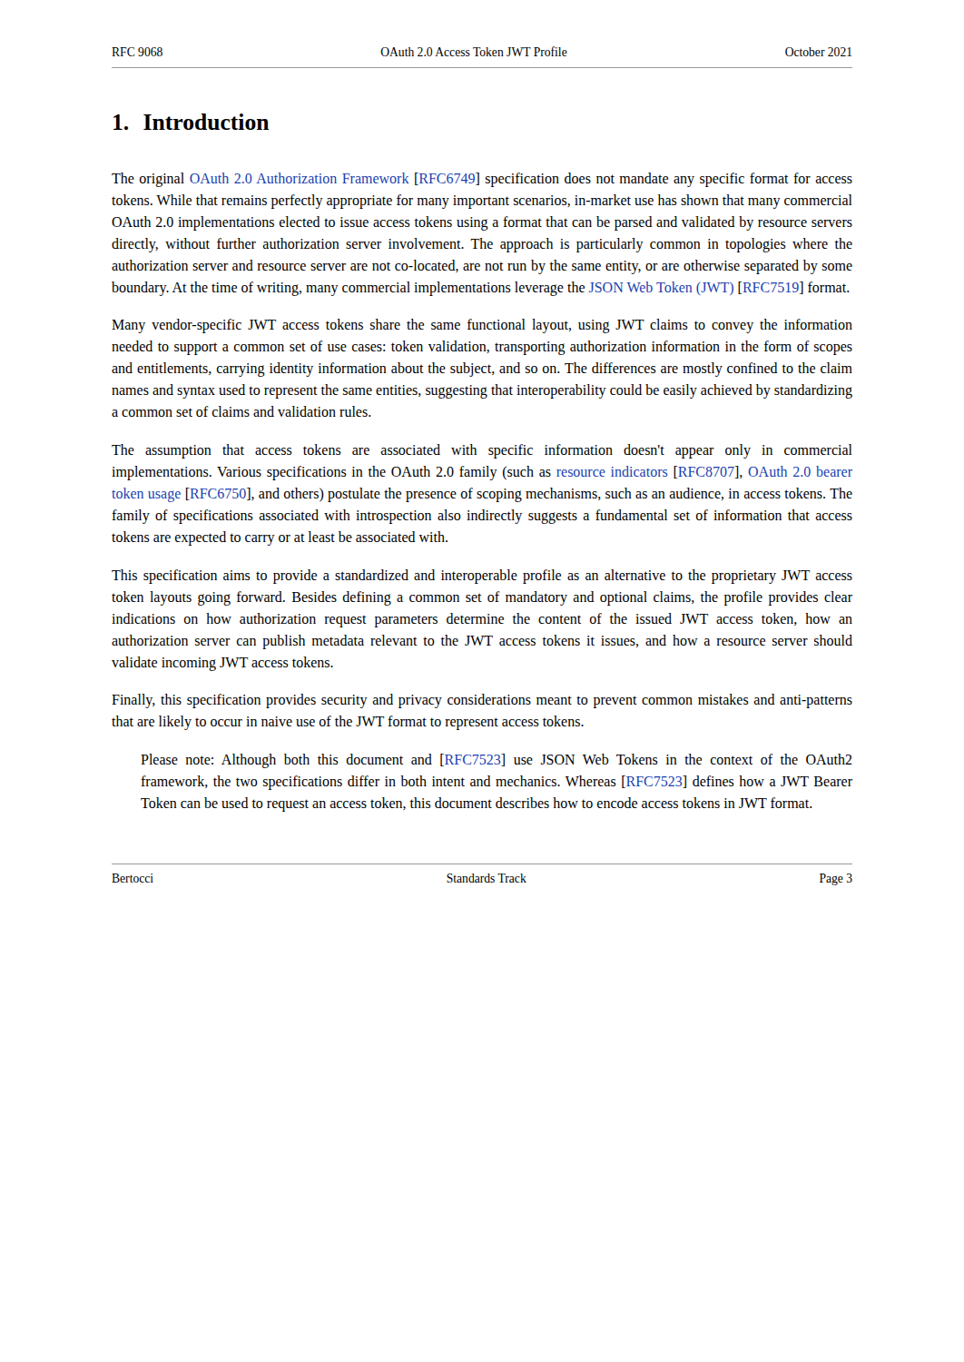RFC 9068 OAuth 2.0 Access Token JWT Profile October 2021
1. Introduction
The original OAuth 2.0 Authorization Framework [RFC6749] specification does not mandate any specific format for access tokens. While that remains perfectly appropriate for many important scenarios, in-market use has shown that many commercial OAuth 2.0 implementations elected to issue access tokens using a format that can be parsed and validated by resource servers directly, without further authorization server involvement. The approach is particularly common in topologies where the authorization server and resource server are not co-located, are not run by the same entity, or are otherwise separated by some boundary. At the time of writing, many commercial implementations leverage the JSON Web Token (JWT) [RFC7519] format.
Many vendor-specific JWT access tokens share the same functional layout, using JWT claims to convey the information needed to support a common set of use cases: token validation, transporting authorization information in the form of scopes and entitlements, carrying identity information about the subject, and so on. The differences are mostly confined to the claim names and syntax used to represent the same entities, suggesting that interoperability could be easily achieved by standardizing a common set of claims and validation rules.
The assumption that access tokens are associated with specific information doesn't appear only in commercial implementations. Various specifications in the OAuth 2.0 family (such as resource indicators [RFC8707], OAuth 2.0 bearer token usage [RFC6750], and others) postulate the presence of scoping mechanisms, such as an audience, in access tokens. The family of specifications associated with introspection also indirectly suggests a fundamental set of information that access tokens are expected to carry or at least be associated with.
This specification aims to provide a standardized and interoperable profile as an alternative to the proprietary JWT access token layouts going forward. Besides defining a common set of mandatory and optional claims, the profile provides clear indications on how authorization request parameters determine the content of the issued JWT access token, how an authorization server can publish metadata relevant to the JWT access tokens it issues, and how a resource server should validate incoming JWT access tokens.
Finally, this specification provides security and privacy considerations meant to prevent common mistakes and anti-patterns that are likely to occur in naive use of the JWT format to represent access tokens.
Please note: Although both this document and [RFC7523] use JSON Web Tokens in the context of the OAuth2 framework, the two specifications differ in both intent and mechanics. Whereas [RFC7523] defines how a JWT Bearer Token can be used to request an access token, this document describes how to encode access tokens in JWT format.
Bertocci Standards Track Page 3